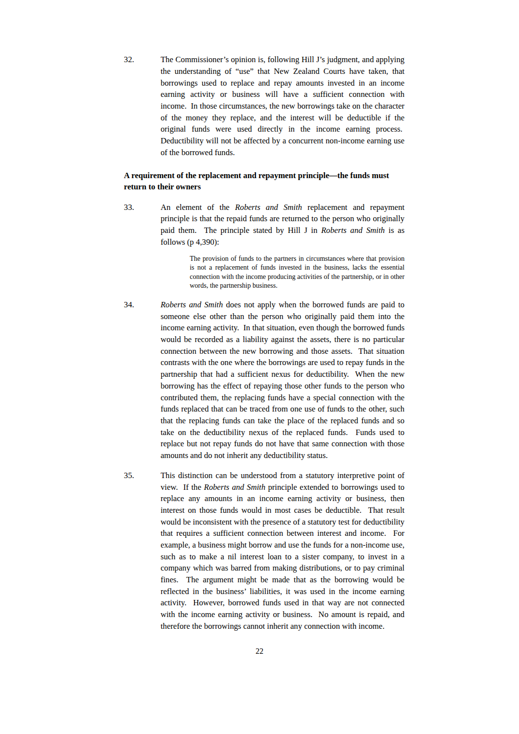32. The Commissioner’s opinion is, following Hill J’s judgment, and applying the understanding of “use” that New Zealand Courts have taken, that borrowings used to replace and repay amounts invested in an income earning activity or business will have a sufficient connection with income. In those circumstances, the new borrowings take on the character of the money they replace, and the interest will be deductible if the original funds were used directly in the income earning process. Deductibility will not be affected by a concurrent non-income earning use of the borrowed funds.
A requirement of the replacement and repayment principle—the funds must return to their owners
33. An element of the Roberts and Smith replacement and repayment principle is that the repaid funds are returned to the person who originally paid them. The principle stated by Hill J in Roberts and Smith is as follows (p 4,390):
The provision of funds to the partners in circumstances where that provision is not a replacement of funds invested in the business, lacks the essential connection with the income producing activities of the partnership, or in other words, the partnership business.
34. Roberts and Smith does not apply when the borrowed funds are paid to someone else other than the person who originally paid them into the income earning activity. In that situation, even though the borrowed funds would be recorded as a liability against the assets, there is no particular connection between the new borrowing and those assets. That situation contrasts with the one where the borrowings are used to repay funds in the partnership that had a sufficient nexus for deductibility. When the new borrowing has the effect of repaying those other funds to the person who contributed them, the replacing funds have a special connection with the funds replaced that can be traced from one use of funds to the other, such that the replacing funds can take the place of the replaced funds and so take on the deductibility nexus of the replaced funds. Funds used to replace but not repay funds do not have that same connection with those amounts and do not inherit any deductibility status.
35. This distinction can be understood from a statutory interpretive point of view. If the Roberts and Smith principle extended to borrowings used to replace any amounts in an income earning activity or business, then interest on those funds would in most cases be deductible. That result would be inconsistent with the presence of a statutory test for deductibility that requires a sufficient connection between interest and income. For example, a business might borrow and use the funds for a non-income use, such as to make a nil interest loan to a sister company, to invest in a company which was barred from making distributions, or to pay criminal fines. The argument might be made that as the borrowing would be reflected in the business’ liabilities, it was used in the income earning activity. However, borrowed funds used in that way are not connected with the income earning activity or business. No amount is repaid, and therefore the borrowings cannot inherit any connection with income.
22